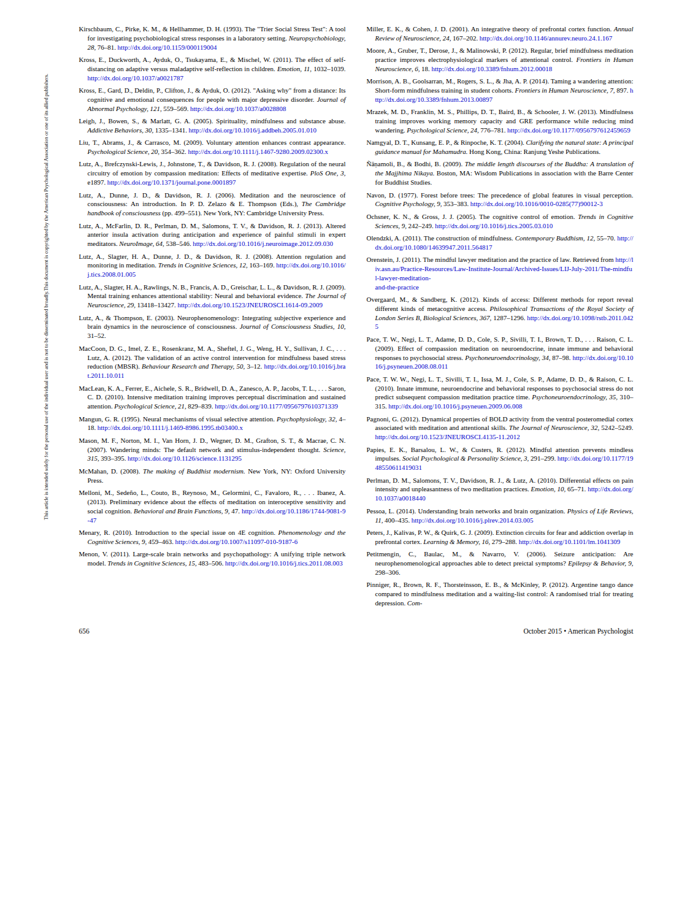This document is copyrighted by the American Psychological Association or one of its allied publishers. This article is intended solely for the personal use of the individual user and is not to be disseminated broadly.
Kirschbaum, C., Pirke, K. M., & Hellhammer, D. H. (1993). The "Trier Social Stress Test": A tool for investigating psychobiological stress responses in a laboratory setting. Neuropsychobiology, 28, 76–81. http://dx.doi.org/10.1159/000119004
Kross, E., Duckworth, A., Ayduk, O., Tsukayama, E., & Mischel, W. (2011). The effect of self-distancing on adaptive versus maladaptive self-reflection in children. Emotion, 11, 1032–1039. http://dx.doi.org/10.1037/a0021787
Kross, E., Gard, D., Deldin, P., Clifton, J., & Ayduk, O. (2012). "Asking why" from a distance: Its cognitive and emotional consequences for people with major depressive disorder. Journal of Abnormal Psychology, 121, 559–569. http://dx.doi.org/10.1037/a0028808
Leigh, J., Bowen, S., & Marlatt, G. A. (2005). Spirituality, mindfulness and substance abuse. Addictive Behaviors, 30, 1335–1341. http://dx.doi.org/10.1016/j.addbeh.2005.01.010
Liu, T., Abrams, J., & Carrasco, M. (2009). Voluntary attention enhances contrast appearance. Psychological Science, 20, 354–362. http://dx.doi.org/10.1111/j.1467-9280.2009.02300.x
Lutz, A., Brefczynski-Lewis, J., Johnstone, T., & Davidson, R. J. (2008). Regulation of the neural circuitry of emotion by compassion meditation: Effects of meditative expertise. PloS One, 3, e1897. http://dx.doi.org/10.1371/journal.pone.0001897
Lutz, A., Dunne, J. D., & Davidson, R. J. (2006). Meditation and the neuroscience of consciousness: An introduction. In P. D. Zelazo & E. Thompson (Eds.), The Cambridge handbook of consciousness (pp. 499–551). New York, NY: Cambridge University Press.
Lutz, A., McFarlin, D. R., Perlman, D. M., Salomons, T. V., & Davidson, R. J. (2013). Altered anterior insula activation during anticipation and experience of painful stimuli in expert meditators. NeuroImage, 64, 538–546. http://dx.doi.org/10.1016/j.neuroimage.2012.09.030
Lutz, A., Slagter, H. A., Dunne, J. D., & Davidson, R. J. (2008). Attention regulation and monitoring in meditation. Trends in Cognitive Sciences, 12, 163–169. http://dx.doi.org/10.1016/j.tics.2008.01.005
Lutz, A., Slagter, H. A., Rawlings, N. B., Francis, A. D., Greischar, L. L., & Davidson, R. J. (2009). Mental training enhances attentional stability: Neural and behavioral evidence. The Journal of Neuroscience, 29, 13418–13427. http://dx.doi.org/10.1523/JNEUROSCI.1614-09.2009
Lutz, A., & Thompson, E. (2003). Neurophenomenology: Integrating subjective experience and brain dynamics in the neuroscience of consciousness. Journal of Consciousness Studies, 10, 31–52.
MacCoon, D. G., Imel, Z. E., Rosenkranz, M. A., Sheftel, J. G., Weng, H. Y., Sullivan, J. C., . . . Lutz, A. (2012). The validation of an active control intervention for mindfulness based stress reduction (MBSR). Behaviour Research and Therapy, 50, 3–12. http://dx.doi.org/10.1016/j.brat.2011.10.011
MacLean, K. A., Ferrer, E., Aichele, S. R., Bridwell, D. A., Zanesco, A. P., Jacobs, T. L., . . . Saron, C. D. (2010). Intensive meditation training improves perceptual discrimination and sustained attention. Psychological Science, 21, 829–839. http://dx.doi.org/10.1177/0956797610371339
Mangun, G. R. (1995). Neural mechanisms of visual selective attention. Psychophysiology, 32, 4–18. http://dx.doi.org/10.1111/j.1469-8986.1995.tb03400.x
Mason, M. F., Norton, M. I., Van Horn, J. D., Wegner, D. M., Grafton, S. T., & Macrae, C. N. (2007). Wandering minds: The default network and stimulus-independent thought. Science, 315, 393–395. http://dx.doi.org/10.1126/science.1131295
McMahan, D. (2008). The making of Buddhist modernism. New York, NY: Oxford University Press.
Melloni, M., Sedeño, L., Couto, B., Reynoso, M., Gelormini, C., Favaloro, R., . . . Ibanez, A. (2013). Preliminary evidence about the effects of meditation on interoceptive sensitivity and social cognition. Behavioral and Brain Functions, 9, 47. http://dx.doi.org/10.1186/1744-9081-9-47
Menary, R. (2010). Introduction to the special issue on 4E cognition. Phenomenology and the Cognitive Sciences, 9, 459–463. http://dx.doi.org/10.1007/s11097-010-9187-6
Menon, V. (2011). Large-scale brain networks and psychopathology: A unifying triple network model. Trends in Cognitive Sciences, 15, 483–506. http://dx.doi.org/10.1016/j.tics.2011.08.003
Miller, E. K., & Cohen, J. D. (2001). An integrative theory of prefrontal cortex function. Annual Review of Neuroscience, 24, 167–202. http://dx.doi.org/10.1146/annurev.neuro.24.1.167
Moore, A., Gruber, T., Derose, J., & Malinowski, P. (2012). Regular, brief mindfulness meditation practice improves electrophysiological markers of attentional control. Frontiers in Human Neuroscience, 6, 18. http://dx.doi.org/10.3389/fnhum.2012.00018
Morrison, A. B., Goolsarran, M., Rogers, S. L., & Jha, A. P. (2014). Taming a wandering attention: Short-form mindfulness training in student cohorts. Frontiers in Human Neuroscience, 7, 897. http://dx.doi.org/10.3389/fnhum.2013.00897
Mrazek, M. D., Franklin, M. S., Phillips, D. T., Baird, B., & Schooler, J. W. (2013). Mindfulness training improves working memory capacity and GRE performance while reducing mind wandering. Psychological Science, 24, 776–781. http://dx.doi.org/10.1177/0956797612459659
Namgyal, D. T., Kunsang, E. P., & Rinpoche, K. T. (2004). Clarifying the natural state: A principal guidance manual for Mahamudra. Hong Kong, China: Ranjung Yeshe Publications.
Ñāṇamoli, B., & Bodhi, B. (2009). The middle length discourses of the Buddha: A translation of the Majjhima Nikaya. Boston, MA: Wisdom Publications in association with the Barre Center for Buddhist Studies.
Navon, D. (1977). Forest before trees: The precedence of global features in visual perception. Cognitive Psychology, 9, 353–383. http://dx.doi.org/10.1016/0010-0285(77)90012-3
Ochsner, K. N., & Gross, J. J. (2005). The cognitive control of emotion. Trends in Cognitive Sciences, 9, 242–249. http://dx.doi.org/10.1016/j.tics.2005.03.010
Olendzki, A. (2011). The construction of mindfulness. Contemporary Buddhism, 12, 55–70. http://dx.doi.org/10.1080/14639947.2011.564817
Orenstein, J. (2011). The mindful lawyer meditation and the practice of law. Retrieved from http://liv.asn.au/Practice-Resources/Law-Institute-Journal/Archived-Issues/LIJ-July-2011/The-mindful-lawyer-meditation-
and-the-practice
Overgaard, M., & Sandberg, K. (2012). Kinds of access: Different methods for report reveal different kinds of metacognitive access. Philosophical Transactions of the Royal Society of London Series B, Biological Sciences, 367, 1287–1296. http://dx.doi.org/10.1098/rstb.2011.0425
Pace, T. W., Negi, L. T., Adame, D. D., Cole, S. P., Sivilli, T. I., Brown, T. D., . . . Raison, C. L. (2009). Effect of compassion meditation on neuroendocrine, innate immune and behavioral responses to psychosocial stress. Psychoneuroendocrinology, 34, 87–98. http://dx.doi.org/10.1016/j.psyneuen.2008.08.011
Pace, T. W. W., Negi, L. T., Sivilli, T. I., Issa, M. J., Cole, S. P., Adame, D. D., & Raison, C. L. (2010). Innate immune, neuroendocrine and behavioral responses to psychosocial stress do not predict subsequent compassion meditation practice time. Psychoneuroendocrinology, 35, 310–315. http://dx.doi.org/10.1016/j.psyneuen.2009.06.008
Pagnoni, G. (2012). Dynamical properties of BOLD activity from the ventral posteromedial cortex associated with meditation and attentional skills. The Journal of Neuroscience, 32, 5242–5249. http://dx.doi.org/10.1523/JNEUROSCI.4135-11.2012
Papies, E. K., Barsalou, L. W., & Custers, R. (2012). Mindful attention prevents mindless impulses. Social Psychological & Personality Science, 3, 291–299. http://dx.doi.org/10.1177/1948550611419031
Perlman, D. M., Salomons, T. V., Davidson, R. J., & Lutz, A. (2010). Differential effects on pain intensity and unpleasantness of two meditation practices. Emotion, 10, 65–71. http://dx.doi.org/10.1037/a0018440
Pessoa, L. (2014). Understanding brain networks and brain organization. Physics of Life Reviews, 11, 400–435. http://dx.doi.org/10.1016/j.plrev.2014.03.005
Peters, J., Kalivas, P. W., & Quirk, G. J. (2009). Extinction circuits for fear and addiction overlap in prefrontal cortex. Learning & Memory, 16, 279–288. http://dx.doi.org/10.1101/lm.1041309
Petitmengin, C., Baulac, M., & Navarro, V. (2006). Seizure anticipation: Are neurophenomenological approaches able to detect preictal symptoms? Epilepsy & Behavior, 9, 298–306.
Pinniger, R., Brown, R. F., Thorsteinsson, E. B., & McKinley, P. (2012). Argentine tango dance compared to mindfulness meditation and a waiting-list control: A randomised trial for treating depression. Com-
656 October 2015 • American Psychologist